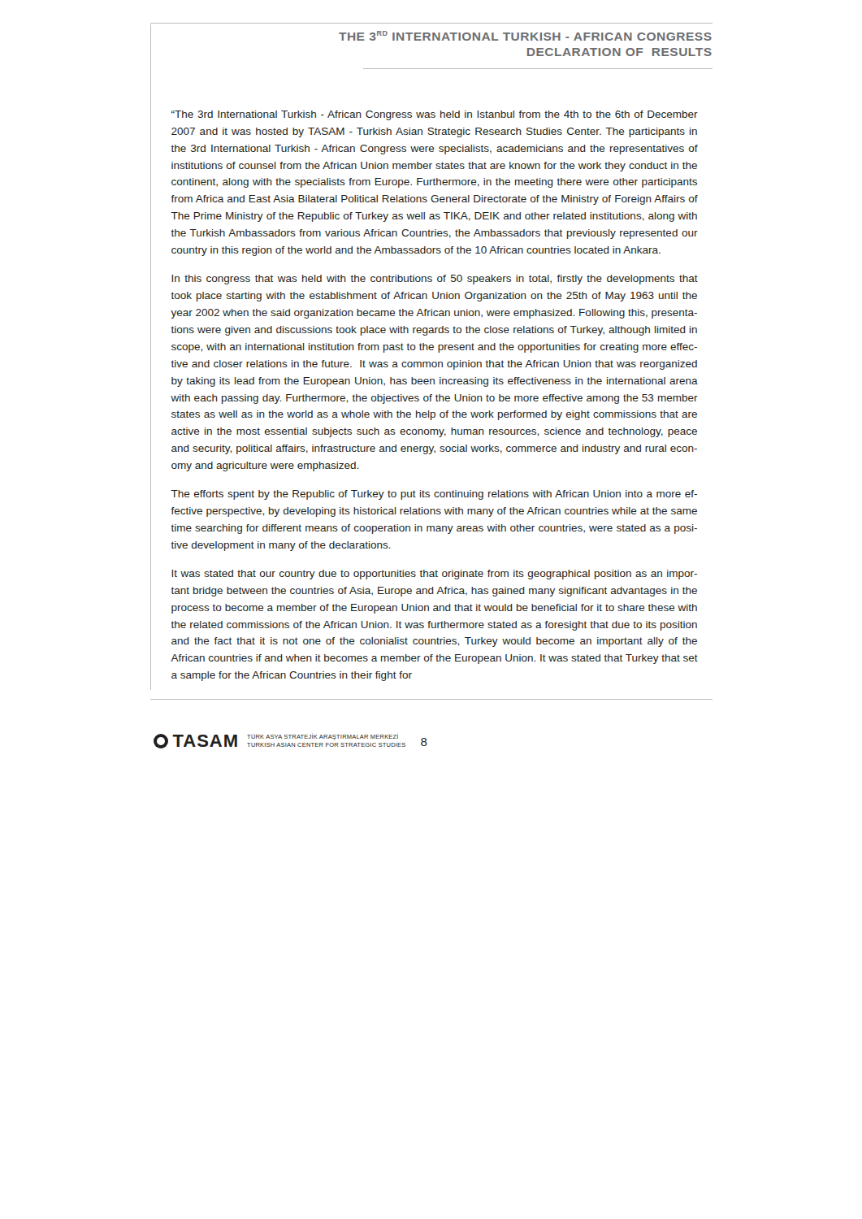The 3rd International Turkish - African Congress
Declaration of Results
“The 3rd International Turkish - African Congress was held in Istanbul from the 4th to the 6th of December 2007 and it was hosted by TASAM - Turkish Asian Strategic Research Studies Center. The participants in the 3rd International Turkish - African Congress were specialists, academicians and the representatives of institutions of counsel from the African Union member states that are known for the work they conduct in the continent, along with the specialists from Europe. Furthermore, in the meeting there were other participants from Africa and East Asia Bilateral Political Relations General Directorate of the Ministry of Foreign Affairs of The Prime Ministry of the Republic of Turkey as well as TIKA, DEIK and other related institutions, along with the Turkish Ambassadors from various African Countries, the Ambassadors that previously represented our country in this region of the world and the Ambassadors of the 10 African countries located in Ankara.
In this congress that was held with the contributions of 50 speakers in total, firstly the developments that took place starting with the establishment of African Union Organization on the 25th of May 1963 until the year 2002 when the said organization became the African union, were emphasized. Following this, presentations were given and discussions took place with regards to the close relations of Turkey, although limited in scope, with an international institution from past to the present and the opportunities for creating more effective and closer relations in the future. It was a common opinion that the African Union that was reorganized by taking its lead from the European Union, has been increasing its effectiveness in the international arena with each passing day. Furthermore, the objectives of the Union to be more effective among the 53 member states as well as in the world as a whole with the help of the work performed by eight commissions that are active in the most essential subjects such as economy, human resources, science and technology, peace and security, political affairs, infrastructure and energy, social works, commerce and industry and rural economy and agriculture were emphasized.
The efforts spent by the Republic of Turkey to put its continuing relations with African Union into a more effective perspective, by developing its historical relations with many of the African countries while at the same time searching for different means of cooperation in many areas with other countries, were stated as a positive development in many of the declarations.
It was stated that our country due to opportunities that originate from its geographical position as an important bridge between the countries of Asia, Europe and Africa, has gained many significant advantages in the process to become a member of the European Union and that it would be beneficial for it to share these with the related commissions of the African Union. It was furthermore stated as a foresight that due to its position and the fact that it is not one of the colonialist countries, Turkey would become an important ally of the African countries if and when it becomes a member of the European Union. It was stated that Turkey that set a sample for the African Countries in their fight for
TASAM
TÜRK ASYA STRATEJİK ARAŞTIRMALAR MERKEZİ
TURKISH ASIAN CENTER FOR STRATEGIC STUDIES
8